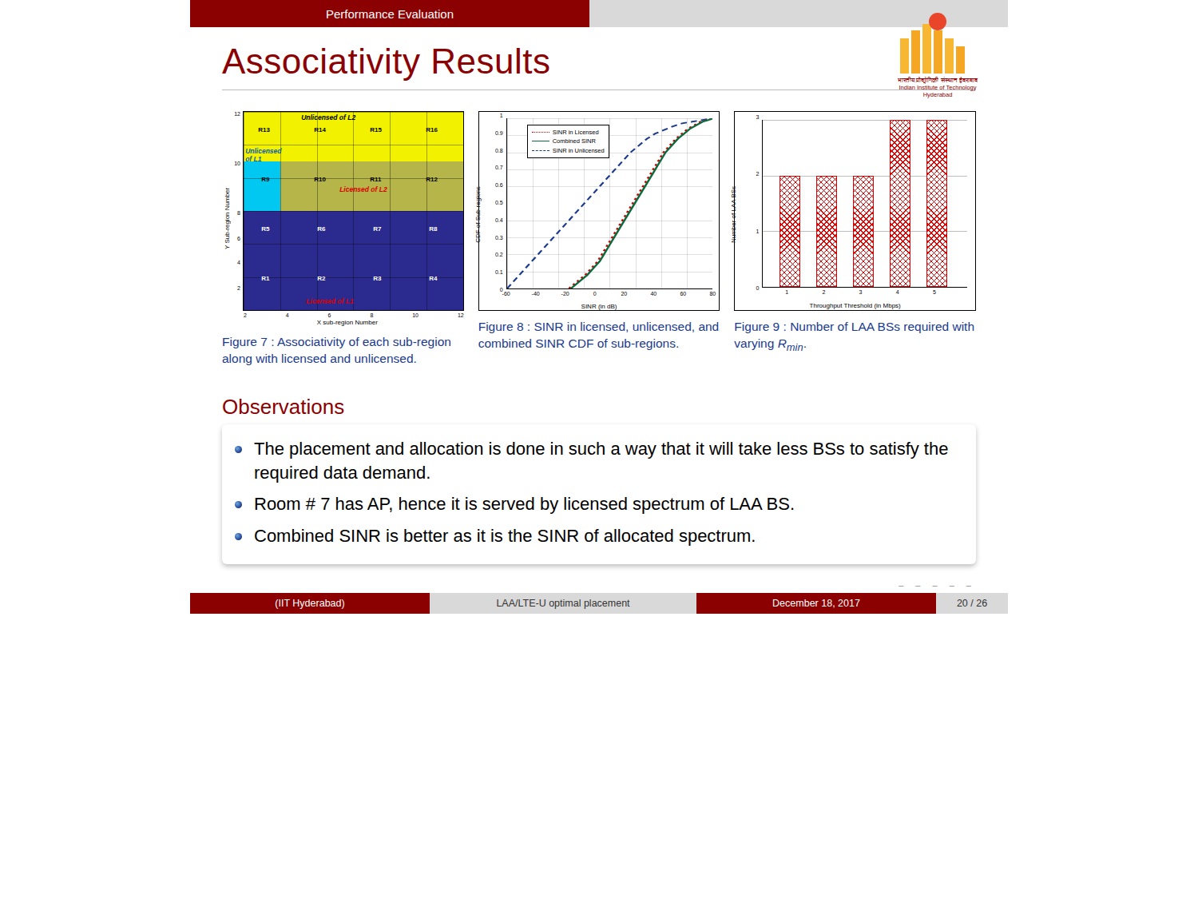Performance Evaluation
भारतीय प्रौद्योगिकी संस्थान हैदराबाद
Indian Institute of Technology Hyderabad
Associativity Results
Y Sub-region Number
12
10
8
6
4
2
Unlicensed of L2 Unlicensed
of L1 Licensed of L2 Licensed of L1 R13 R14 R15 R16 R9 R10 R11 R12 R5 R6 R7 R8 R1 R2 R3 R4
24681012
X sub-region Number
Figure 7 : Associativity of each sub-region along with licensed and unlicensed.
CDF of Sub-regions
1 0.9 0.8 0.7 0.6 0.5 0.4 0.3 0.2 0.1 0
SINR in Licensed
Combined SINR
SINR in Unlicensed
-60 -40 -20 0 20 40 60 80
SINR (in dB)
Figure 8 : SINR in licensed, unlicensed, and combined SINR CDF of sub-regions.
Number of LAA BSs
3 2 1 0
1 2 3 4 5
Throughput Threshold (in Mbps)
Figure 9 : Number of LAA BSs required with varying Rmin.
Observations
The placement and allocation is done in such a way that it will take less BSs to satisfy the required data demand.
Room # 7 has AP, hence it is served by licensed spectrum of LAA BS.
Combined SINR is better as it is the SINR of allocated spectrum.
– – – – –
(IIT Hyderabad)
LAA/LTE-U optimal placement
December 18, 2017
20 / 26